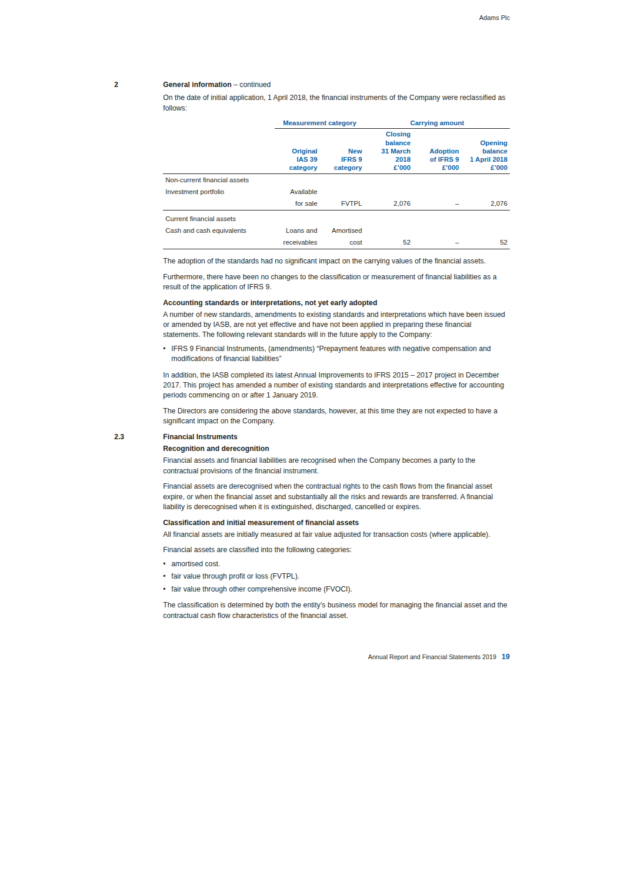Adams Plc
2
General information – continued
On the date of initial application, 1 April 2018, the financial instruments of the Company were reclassified as follows:
| | Measurement category | Carrying amount |
| --- | --- | --- |
| | Original IAS 39 category | New IFRS 9 category | Closing balance 31 March 2018 £’000 | Adoption of IFRS 9 £’000 | Opening balance 1 April 2018 £’000 |
| Non-current financial assets | | | | | |
| Investment portfolio | Available | | | | |
| | for sale | FVTPL | 2,076 | – | 2,076 |
| Current financial assets | | | | | |
| Cash and cash equivalents | Loans and | Amortised | | | |
| | receivables | cost | 52 | – | 52 |
The adoption of the standards had no significant impact on the carrying values of the financial assets.
Furthermore, there have been no changes to the classification or measurement of financial liabilities as a result of the application of IFRS 9.
Accounting standards or interpretations, not yet early adopted
A number of new standards, amendments to existing standards and interpretations which have been issued or amended by IASB, are not yet effective and have not been applied in preparing these financial statements. The following relevant standards will in the future apply to the Company:
IFRS 9 Financial Instruments, (amendments) “Prepayment features with negative compensation and modifications of financial liabilities”
In addition, the IASB completed its latest Annual Improvements to IFRS 2015 – 2017 project in December 2017. This project has amended a number of existing standards and interpretations effective for accounting periods commencing on or after 1 January 2019.
The Directors are considering the above standards, however, at this time they are not expected to have a significant impact on the Company.
2.3
Financial Instruments
Recognition and derecognition
Financial assets and financial liabilities are recognised when the Company becomes a party to the contractual provisions of the financial instrument.
Financial assets are derecognised when the contractual rights to the cash flows from the financial asset expire, or when the financial asset and substantially all the risks and rewards are transferred. A financial liability is derecognised when it is extinguished, discharged, cancelled or expires.
Classification and initial measurement of financial assets
All financial assets are initially measured at fair value adjusted for transaction costs (where applicable).
Financial assets are classified into the following categories:
amortised cost.
fair value through profit or loss (FVTPL).
fair value through other comprehensive income (FVOCI).
The classification is determined by both the entity’s business model for managing the financial asset and the contractual cash flow characteristics of the financial asset.
Annual Report and Financial Statements 2019 19